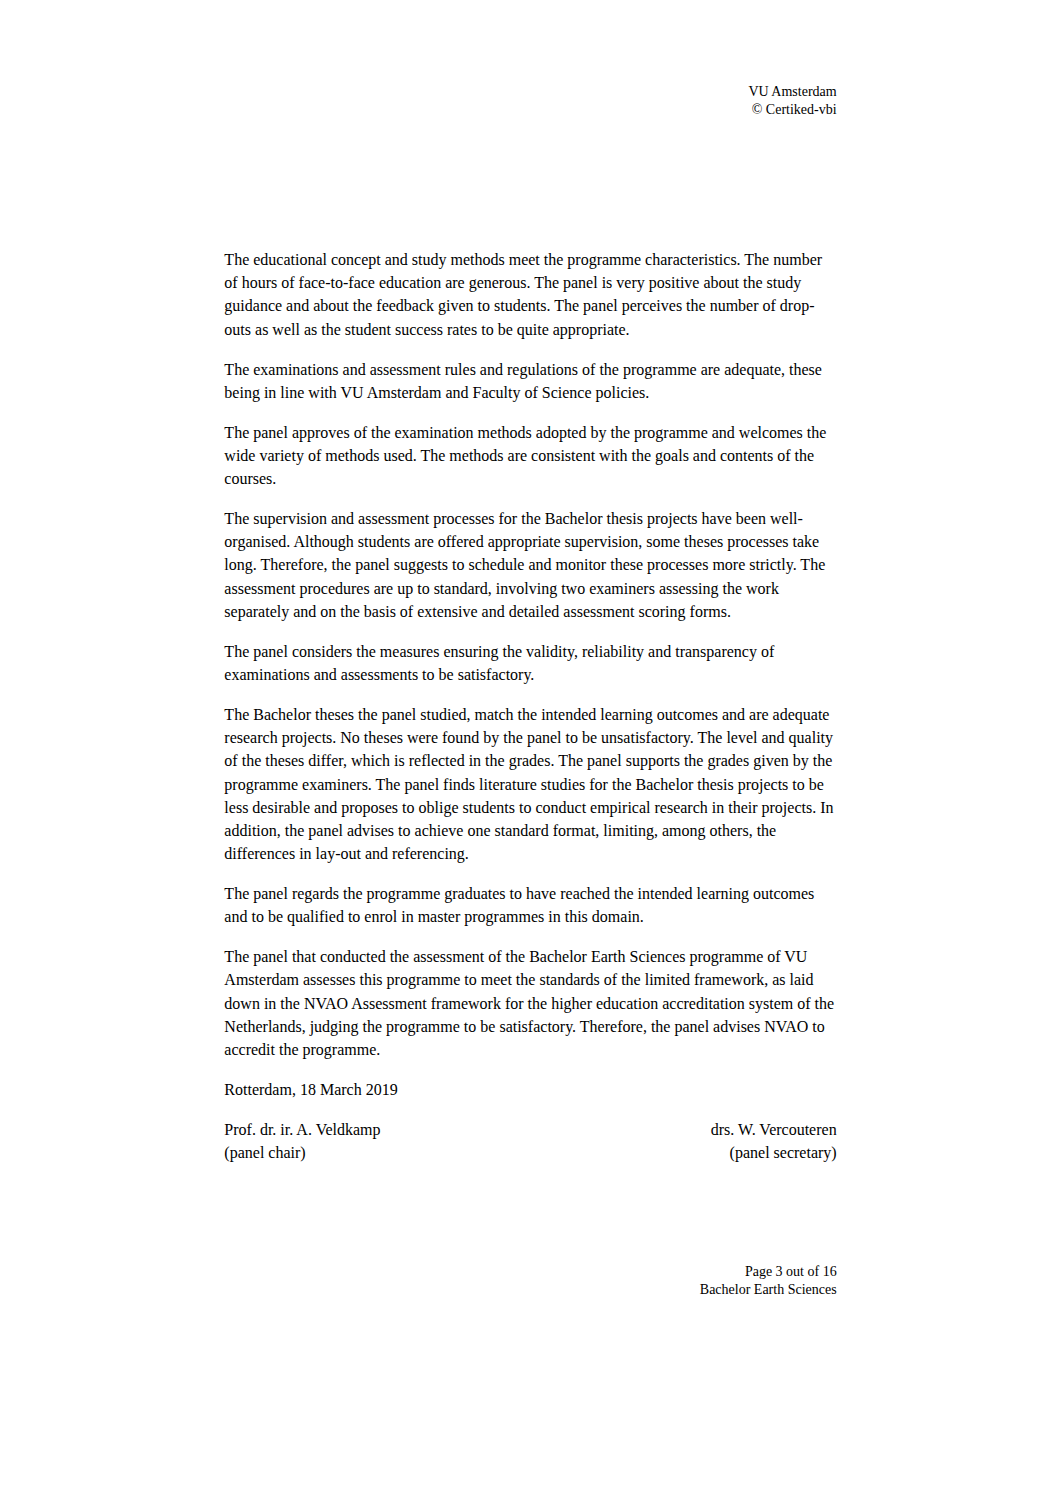VU Amsterdam
© Certiked-vbi
The educational concept and study methods meet the programme characteristics. The number of hours of face-to-face education are generous. The panel is very positive about the study guidance and about the feedback given to students. The panel perceives the number of drop-outs as well as the student success rates to be quite appropriate.
The examinations and assessment rules and regulations of the programme are adequate, these being in line with VU Amsterdam and Faculty of Science policies.
The panel approves of the examination methods adopted by the programme and welcomes the wide variety of methods used. The methods are consistent with the goals and contents of the courses.
The supervision and assessment processes for the Bachelor thesis projects have been well-organised. Although students are offered appropriate supervision, some theses processes take long. Therefore, the panel suggests to schedule and monitor these processes more strictly. The assessment procedures are up to standard, involving two examiners assessing the work separately and on the basis of extensive and detailed assessment scoring forms.
The panel considers the measures ensuring the validity, reliability and transparency of examinations and assessments to be satisfactory.
The Bachelor theses the panel studied, match the intended learning outcomes and are adequate research projects. No theses were found by the panel to be unsatisfactory. The level and quality of the theses differ, which is reflected in the grades. The panel supports the grades given by the programme examiners. The panel finds literature studies for the Bachelor thesis projects to be less desirable and proposes to oblige students to conduct empirical research in their projects. In addition, the panel advises to achieve one standard format, limiting, among others, the differences in lay-out and referencing.
The panel regards the programme graduates to have reached the intended learning outcomes and to be qualified to enrol in master programmes in this domain.
The panel that conducted the assessment of the Bachelor Earth Sciences programme of VU Amsterdam assesses this programme to meet the standards of the limited framework, as laid down in the NVAO Assessment framework for the higher education accreditation system of the Netherlands, judging the programme to be satisfactory. Therefore, the panel advises NVAO to accredit the programme.
Rotterdam, 18 March 2019
| Prof. dr. ir. A. Veldkamp | drs. W. Vercouteren |
| (panel chair) | (panel secretary) |
Page 3 out of 16
Bachelor Earth Sciences